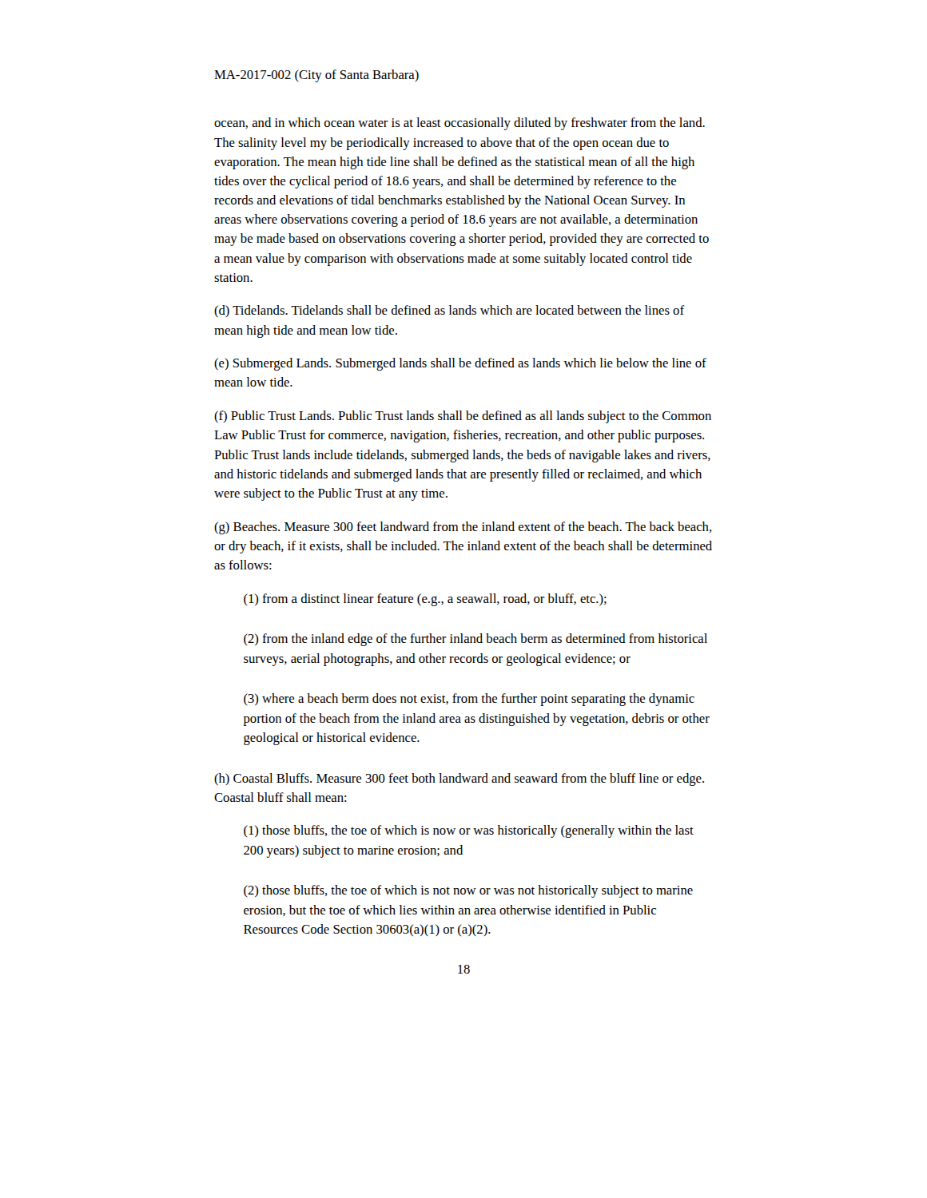MA-2017-002 (City of Santa Barbara)
ocean, and in which ocean water is at least occasionally diluted by freshwater from the land. The salinity level my be periodically increased to above that of the open ocean due to evaporation. The mean high tide line shall be defined as the statistical mean of all the high tides over the cyclical period of 18.6 years, and shall be determined by reference to the records and elevations of tidal benchmarks established by the National Ocean Survey. In areas where observations covering a period of 18.6 years are not available, a determination may be made based on observations covering a shorter period, provided they are corrected to a mean value by comparison with observations made at some suitably located control tide station.
(d) Tidelands. Tidelands shall be defined as lands which are located between the lines of mean high tide and mean low tide.
(e) Submerged Lands. Submerged lands shall be defined as lands which lie below the line of mean low tide.
(f) Public Trust Lands. Public Trust lands shall be defined as all lands subject to the Common Law Public Trust for commerce, navigation, fisheries, recreation, and other public purposes. Public Trust lands include tidelands, submerged lands, the beds of navigable lakes and rivers, and historic tidelands and submerged lands that are presently filled or reclaimed, and which were subject to the Public Trust at any time.
(g) Beaches. Measure 300 feet landward from the inland extent of the beach. The back beach, or dry beach, if it exists, shall be included. The inland extent of the beach shall be determined as follows:
(1) from a distinct linear feature (e.g., a seawall, road, or bluff, etc.);
(2) from the inland edge of the further inland beach berm as determined from historical surveys, aerial photographs, and other records or geological evidence; or
(3) where a beach berm does not exist, from the further point separating the dynamic portion of the beach from the inland area as distinguished by vegetation, debris or other geological or historical evidence.
(h) Coastal Bluffs. Measure 300 feet both landward and seaward from the bluff line or edge. Coastal bluff shall mean:
(1) those bluffs, the toe of which is now or was historically (generally within the last 200 years) subject to marine erosion; and
(2) those bluffs, the toe of which is not now or was not historically subject to marine erosion, but the toe of which lies within an area otherwise identified in Public Resources Code Section 30603(a)(1) or (a)(2).
18